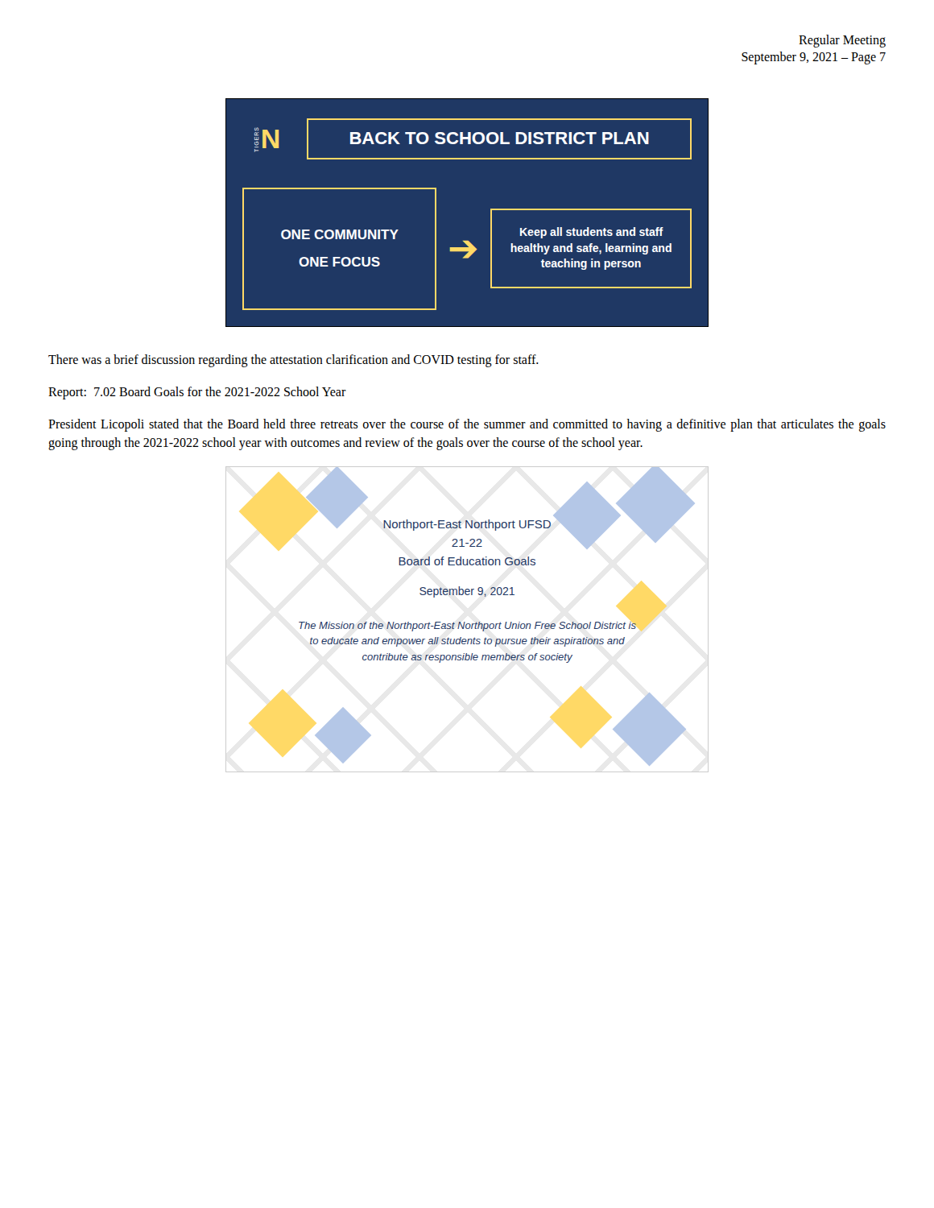Regular Meeting
September 9, 2021 – Page 7
TIGERS N
BACK TO SCHOOL DISTRICT PLAN
ONE COMMUNITY
ONE FOCUS
➔
Keep all students and staff healthy and safe, learning and teaching in person
There was a brief discussion regarding the attestation clarification and COVID testing for staff.
Report: 7.02 Board Goals for the 2021-2022 School Year
President Licopoli stated that the Board held three retreats over the course of the summer and committed to having a definitive plan that articulates the goals going through the 2021-2022 school year with outcomes and review of the goals over the course of the school year.
Northport-East Northport UFSD
21-22
Board of Education Goals
September 9, 2021
The Mission of the Northport-East Northport Union Free School District is to educate and empower all students to pursue their aspirations and contribute as responsible members of society